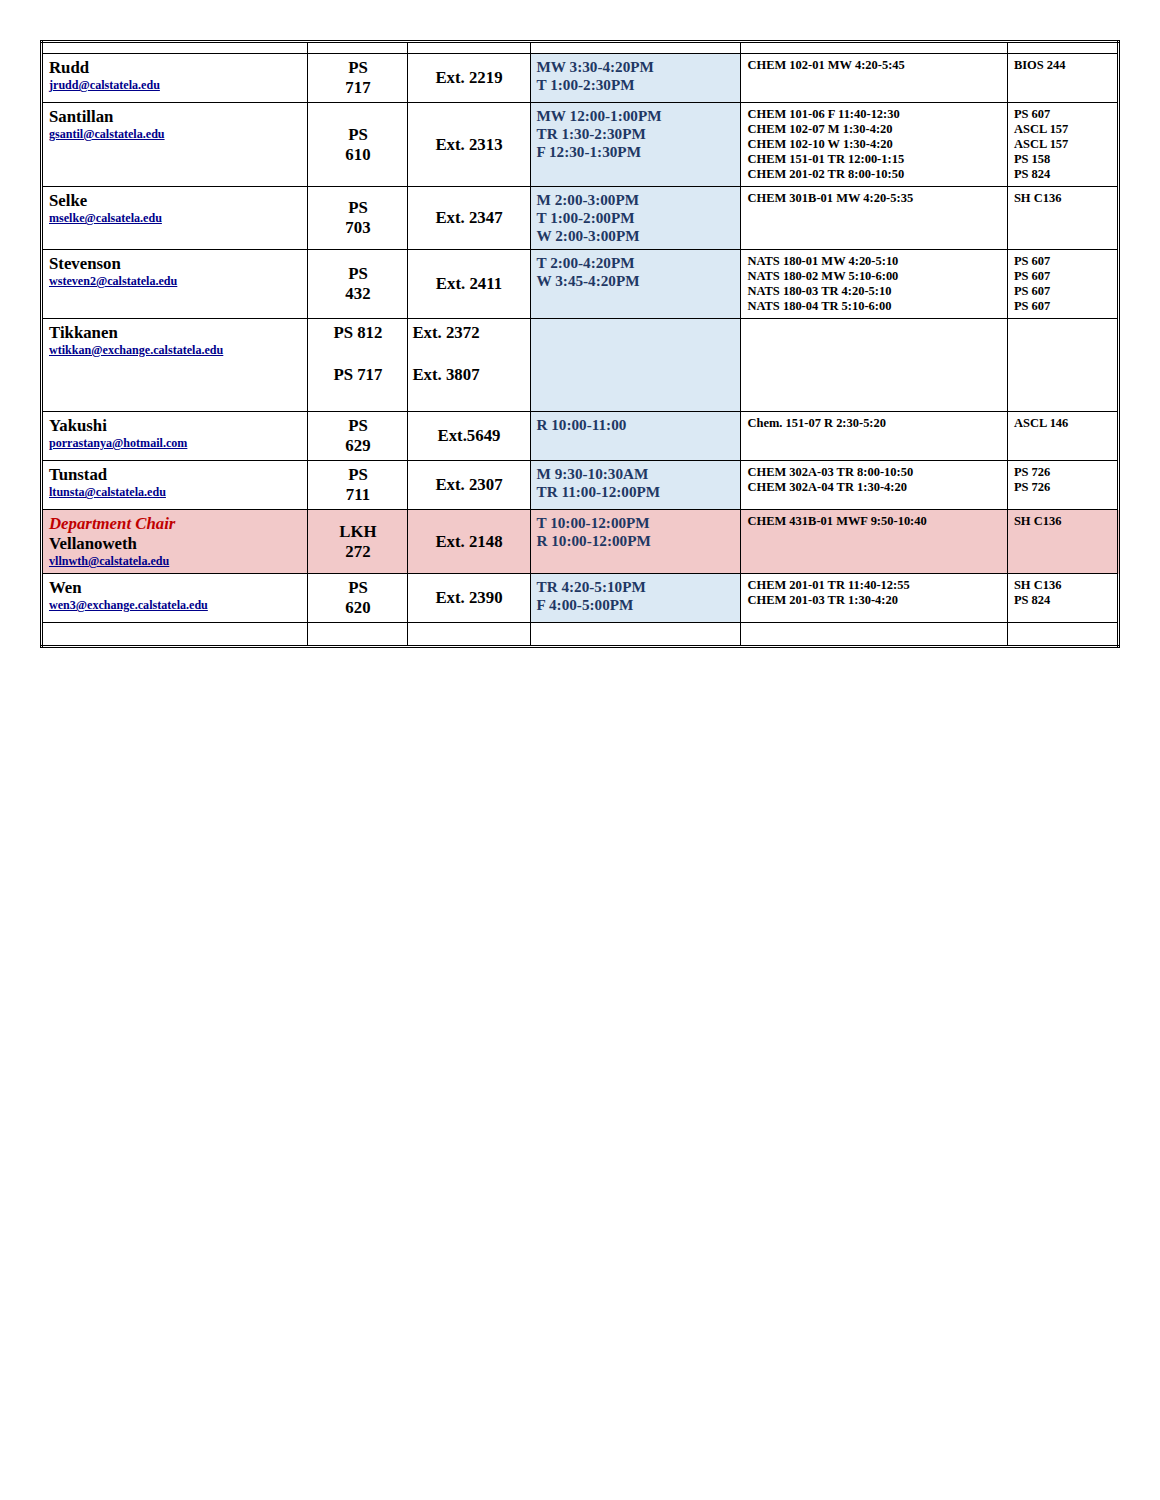| Rudd jrudd@calstatela.edu | PS 717 | Ext. 2219 | MW 3:30-4:20PM T 1:00-2:30PM | CHEM 102-01 MW 4:20-5:45 | BIOS 244 |
| Santillan gsantil@calstatela.edu | PS 610 | Ext. 2313 | MW 12:00-1:00PM TR 1:30-2:30PM F 12:30-1:30PM | CHEM 101-06 F 11:40-12:30 CHEM 102-07 M 1:30-4:20 CHEM 102-10 W 1:30-4:20 CHEM 151-01 TR 12:00-1:15 CHEM 201-02 TR 8:00-10:50 | PS 607 ASCL 157 ASCL 157 PS 158 PS 824 |
| Selke mselke@calsatela.edu | PS 703 | Ext. 2347 | M 2:00-3:00PM T 1:00-2:00PM W 2:00-3:00PM | CHEM 301B-01 MW 4:20-5:35 | SH C136 |
| Stevenson wsteven2@calstatela.edu | PS 432 | Ext. 2411 | T 2:00-4:20PM W 3:45-4:20PM | NATS 180-01 MW 4:20-5:10 NATS 180-02 MW 5:10-6:00 NATS 180-03 TR 4:20-5:10 NATS 180-04 TR 5:10-6:00 | PS 607 PS 607 PS 607 PS 607 |
| Tikkanen wtikkan@exchange.calstatela.edu | PS 812 PS 717 | Ext. 2372 Ext. 3807 | | | |
| Yakushi porrastanya@hotmail.com | PS 629 | Ext.5649 | R 10:00-11:00 | Chem. 151-07 R 2:30-5:20 | ASCL 146 |
| Tunstad ltunsta@calstatela.edu | PS 711 | Ext. 2307 | M 9:30-10:30AM TR 11:00-12:00PM | CHEM 302A-03 TR 8:00-10:50 CHEM 302A-04 TR 1:30-4:20 | PS 726 PS 726 |
| Department Chair Vellanoweth vllnwth@calstatela.edu | LKH 272 | Ext. 2148 | T 10:00-12:00PM R 10:00-12:00PM | CHEM 431B-01 MWF 9:50-10:40 | SH C136 |
| Wen wen3@exchange.calstatela.edu | PS 620 | Ext. 2390 | TR 4:20-5:10PM F 4:00-5:00PM | CHEM 201-01 TR 11:40-12:55 CHEM 201-03 TR 1:30-4:20 | SH C136 PS 824 |